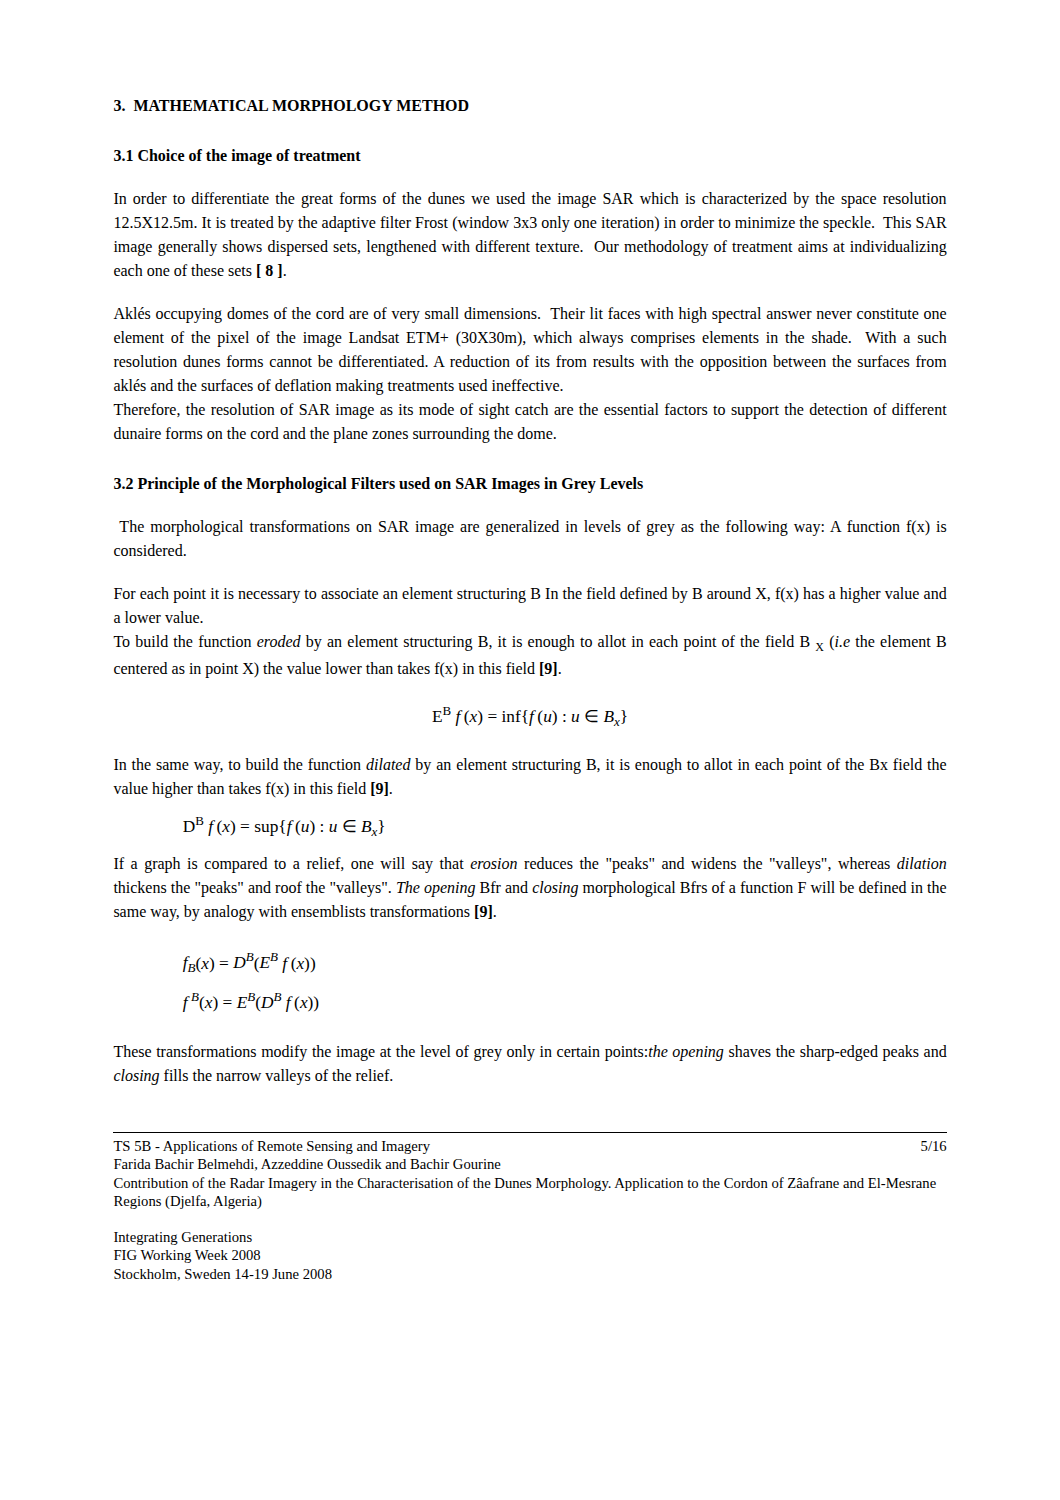3. MATHEMATICAL MORPHOLOGY METHOD
3.1 Choice of the image of treatment
In order to differentiate the great forms of the dunes we used the image SAR which is characterized by the space resolution 12.5X12.5m. It is treated by the adaptive filter Frost (window 3x3 only one iteration) in order to minimize the speckle. This SAR image generally shows dispersed sets, lengthened with different texture. Our methodology of treatment aims at individualizing each one of these sets [ 8 ].
Aklés occupying domes of the cord are of very small dimensions. Their lit faces with high spectral answer never constitute one element of the pixel of the image Landsat ETM+ (30X30m), which always comprises elements in the shade. With a such resolution dunes forms cannot be differentiated. A reduction of its from results with the opposition between the surfaces from aklés and the surfaces of deflation making treatments used ineffective.
Therefore, the resolution of SAR image as its mode of sight catch are the essential factors to support the detection of different dunaire forms on the cord and the plane zones surrounding the dome.
3.2 Principle of the Morphological Filters used on SAR Images in Grey Levels
The morphological transformations on SAR image are generalized in levels of grey as the following way: A function f(x) is considered.
For each point it is necessary to associate an element structuring B In the field defined by B around X, f(x) has a higher value and a lower value.
To build the function eroded by an element structuring B, it is enough to allot in each point of the field B X (i.e the element B centered as in point X) the value lower than takes f(x) in this field [9].
EB f (x) = inf{f (u) : u ∈ Bx}
In the same way, to build the function dilated by an element structuring B, it is enough to allot in each point of the Bx field the value higher than takes f(x) in this field [9].
DB f (x) = sup{f (u) : u ∈ Bx}
If a graph is compared to a relief, one will say that erosion reduces the "peaks" and widens the "valleys", whereas dilation thickens the "peaks" and roof the "valleys". The opening Bfr and closing morphological Bfrs of a function F will be defined in the same way, by analogy with ensemblists transformations [9].
fB(x) = DB(EB f (x))
f B(x) = EB(DB f (x))
These transformations modify the image at the level of grey only in certain points:the opening shaves the sharp-edged peaks and closing fills the narrow valleys of the relief.
5/16 TS 5B - Applications of Remote Sensing and Imagery
Farida Bachir Belmehdi, Azzeddine Oussedik and Bachir Gourine
Contribution of the Radar Imagery in the Characterisation of the Dunes Morphology. Application to the Cordon of Zâafrane and El-Mesrane Regions (Djelfa, Algeria)
Integrating Generations
FIG Working Week 2008
Stockholm, Sweden 14-19 June 2008